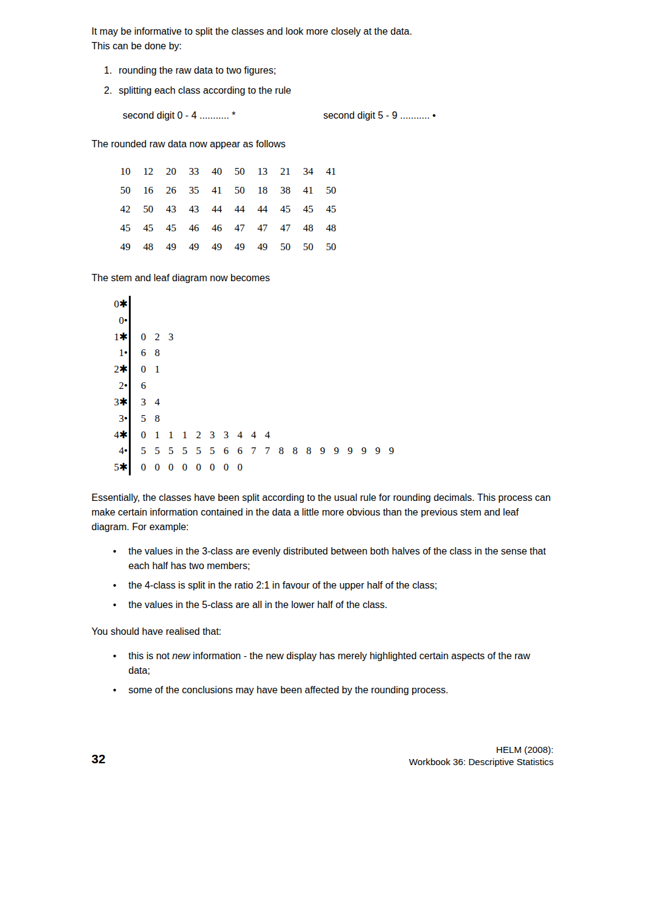It may be informative to split the classes and look more closely at the data.
This can be done by:
rounding the raw data to two figures;
splitting each class according to the rule
second digit 0 - 4 ........... * second digit 5 - 9 ........... •
The rounded raw data now appear as follows
| 10 | 12 | 20 | 33 | 40 | 50 | 13 | 21 | 34 | 41 |
| 50 | 16 | 26 | 35 | 41 | 50 | 18 | 38 | 41 | 50 |
| 42 | 50 | 43 | 43 | 44 | 44 | 44 | 45 | 45 | 45 |
| 45 | 45 | 45 | 46 | 46 | 47 | 47 | 47 | 48 | 48 |
| 49 | 48 | 49 | 49 | 49 | 49 | 49 | 50 | 50 | 50 |
The stem and leaf diagram now becomes
| 0 ✱ | | |
| 0 • | | |
| 1 ✱ | | 0 2 3 |
| 1 • | | 6 8 |
| 2 ✱ | | 0 1 |
| 2 • | | 6 |
| 3 ✱ | | 3 4 |
| 3 • | | 5 8 |
| 4 ✱ | | 0 1 1 1 2 3 3 4 4 4 |
| 4 • | | 5 5 5 5 5 5 6 6 7 7 8 8 8 9 9 9 9 9 9 |
| 5 ✱ | | 0 0 0 0 0 0 0 0 |
Essentially, the classes have been split according to the usual rule for rounding decimals. This process can make certain information contained in the data a little more obvious than the previous stem and leaf diagram. For example:
the values in the 3-class are evenly distributed between both halves of the class in the sense that each half has two members;
the 4-class is split in the ratio 2:1 in favour of the upper half of the class;
the values in the 5-class are all in the lower half of the class.
You should have realised that:
this is not new information - the new display has merely highlighted certain aspects of the raw data;
some of the conclusions may have been affected by the rounding process.
32
HELM (2008):
Workbook 36: Descriptive Statistics